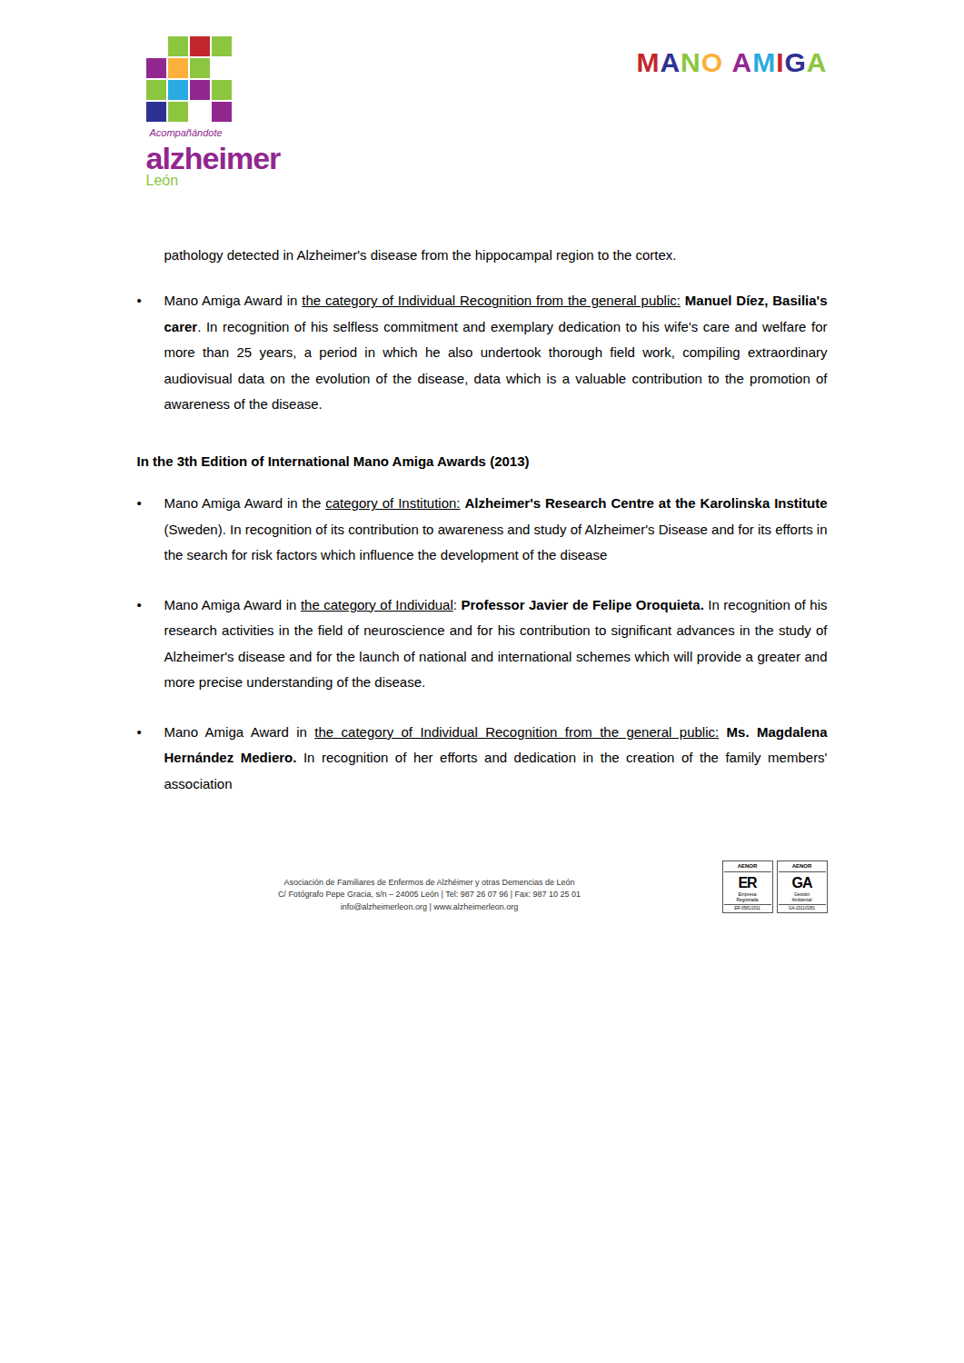Acompañándote
alzheimer
León
MANO AMIGA
pathology detected in Alzheimer's disease from the hippocampal region to the cortex.
Mano Amiga Award in the category of Individual Recognition from the general public: Manuel Díez, Basilia's carer. In recognition of his selfless commitment and exemplary dedication to his wife's care and welfare for more than 25 years, a period in which he also undertook thorough field work, compiling extraordinary audiovisual data on the evolution of the disease, data which is a valuable contribution to the promotion of awareness of the disease.
In the 3th Edition of International Mano Amiga Awards (2013)
Mano Amiga Award in the category of Institution: Alzheimer's Research Centre at the Karolinska Institute (Sweden). In recognition of its contribution to awareness and study of Alzheimer's Disease and for its efforts in the search for risk factors which influence the development of the disease
Mano Amiga Award in the category of Individual: Professor Javier de Felipe Oroquieta. In recognition of his research activities in the field of neuroscience and for his contribution to significant advances in the study of Alzheimer's disease and for the launch of national and international schemes which will provide a greater and more precise understanding of the disease.
Mano Amiga Award in the category of Individual Recognition from the general public: Ms. Magdalena Hernández Mediero. In recognition of her efforts and dedication in the creation of the family members' association
Asociación de Familiares de Enfermos de Alzhéimer y otras Demencias de León
C/ Fotógrafo Pepe Gracia, s/n – 24005 León | Tel: 987 26 07 96 | Fax: 987 10 25 01
info@alzheimerleon.org | www.alzheimerleon.org
AENOR
ER
Empresa
Registrada
ER-0581/2011
AENOR
GA
Gestión
Ambiental
GA-2011/0281